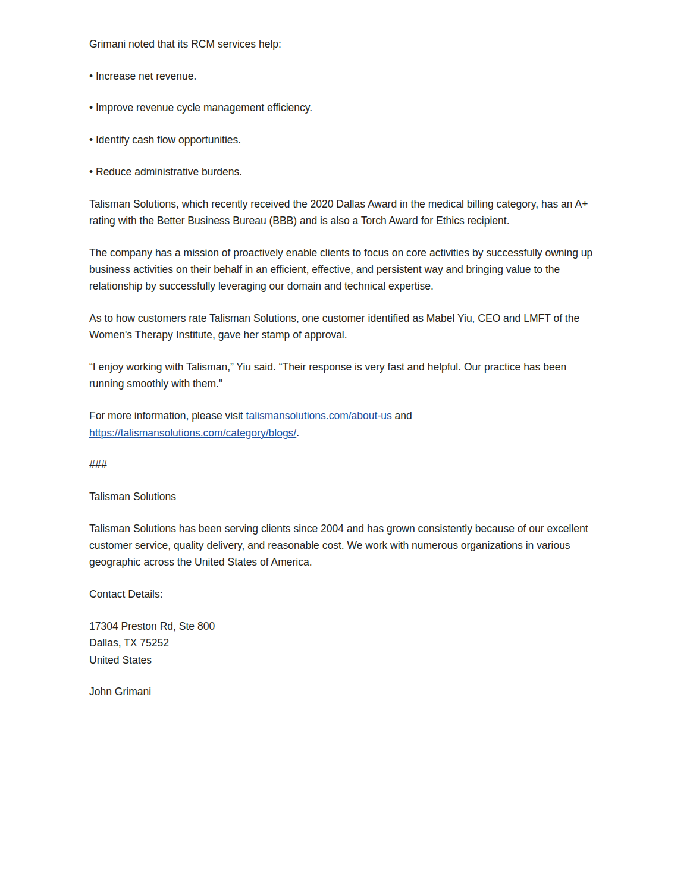Grimani noted that its RCM services help:
Increase net revenue.
Improve revenue cycle management efficiency.
Identify cash flow opportunities.
Reduce administrative burdens.
Talisman Solutions, which recently received the 2020 Dallas Award in the medical billing category, has an A+ rating with the Better Business Bureau (BBB) and is also a Torch Award for Ethics recipient.
The company has a mission of proactively enable clients to focus on core activities by successfully owning up business activities on their behalf in an efficient, effective, and persistent way and bringing value to the relationship by successfully leveraging our domain and technical expertise.
As to how customers rate Talisman Solutions, one customer identified as Mabel Yiu, CEO and LMFT of the Women's Therapy Institute, gave her stamp of approval.
“I enjoy working with Talisman,” Yiu said. “Their response is very fast and helpful. Our practice has been running smoothly with them."
For more information, please visit talismansolutions.com/about-us and https://talismansolutions.com/category/blogs/.
###
Talisman Solutions
Talisman Solutions has been serving clients since 2004 and has grown consistently because of our excellent customer service, quality delivery, and reasonable cost. We work with numerous organizations in various geographic across the United States of America.
Contact Details:
17304 Preston Rd, Ste 800
Dallas, TX 75252
United States
John Grimani